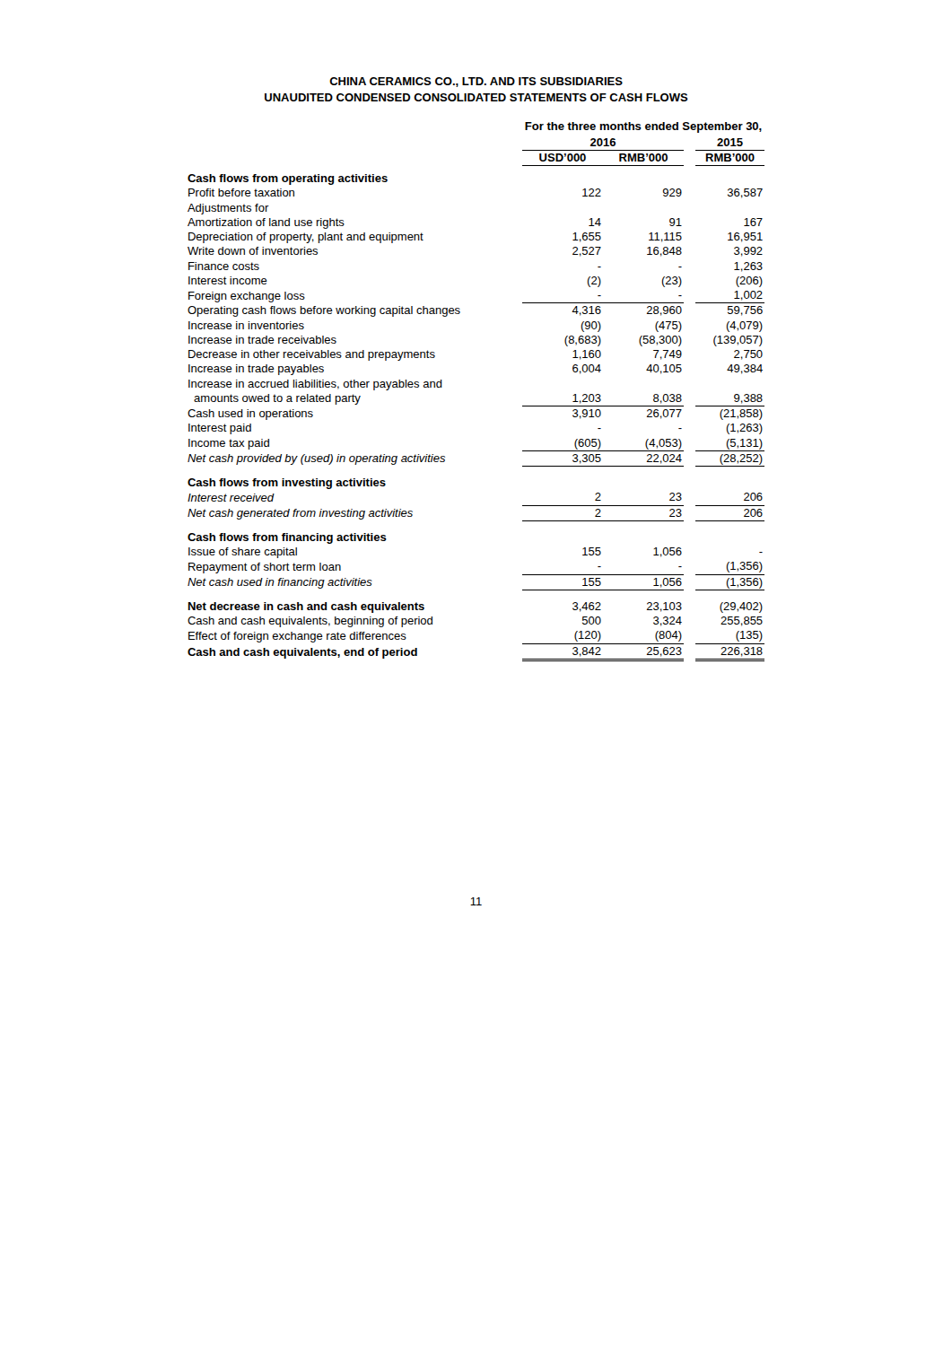CHINA CERAMICS CO., LTD. AND ITS SUBSIDIARIES
UNAUDITED CONDENSED CONSOLIDATED STATEMENTS OF CASH FLOWS
| | | For the three months ended September 30, |
| | | 2016 | | 2015 |
| | | USD’000 | RMB’000 | | RMB’000 |
| Cash flows from operating activities | | | | | |
| Profit before taxation | | 122 | 929 | | 36,587 |
| Adjustments for | | | | | |
| Amortization of land use rights | | 14 | 91 | | 167 |
| Depreciation of property, plant and equipment | | 1,655 | 11,115 | | 16,951 |
| Write down of inventories | | 2,527 | 16,848 | | 3,992 |
| Finance costs | | - | - | | 1,263 |
| Interest income | | (2) | (23) | | (206) |
| Foreign exchange loss | | - | - | | 1,002 |
| Operating cash flows before working capital changes | | 4,316 | 28,960 | | 59,756 |
| Increase in inventories | | (90) | (475) | | (4,079) |
| Increase in trade receivables | | (8,683) | (58,300) | | (139,057) |
| Decrease in other receivables and prepayments | | 1,160 | 7,749 | | 2,750 |
| Increase in trade payables | | 6,004 | 40,105 | | 49,384 |
| Increase in accrued liabilities, other payables and | | | | | |
| amounts owed to a related party | | 1,203 | 8,038 | | 9,388 |
| Cash used in operations | | 3,910 | 26,077 | | (21,858) |
| Interest paid | | - | - | | (1,263) |
| Income tax paid | | (605) | (4,053) | | (5,131) |
| Net cash provided by (used) in operating activities | | 3,305 | 22,024 | | (28,252) |
| Cash flows from investing activities | | | | | |
| Interest received | | 2 | 23 | | 206 |
| Net cash generated from investing activities | | 2 | 23 | | 206 |
| Cash flows from financing activities | | | | | |
| Issue of share capital | | 155 | 1,056 | | - |
| Repayment of short term loan | | - | - | | (1,356) |
| Net cash used in financing activities | | 155 | 1,056 | | (1,356) |
| Net decrease in cash and cash equivalents | | 3,462 | 23,103 | | (29,402) |
| Cash and cash equivalents, beginning of period | | 500 | 3,324 | | 255,855 |
| Effect of foreign exchange rate differences | | (120) | (804) | | (135) |
| Cash and cash equivalents, end of period | | 3,842 | 25,623 | | 226,318 |
11